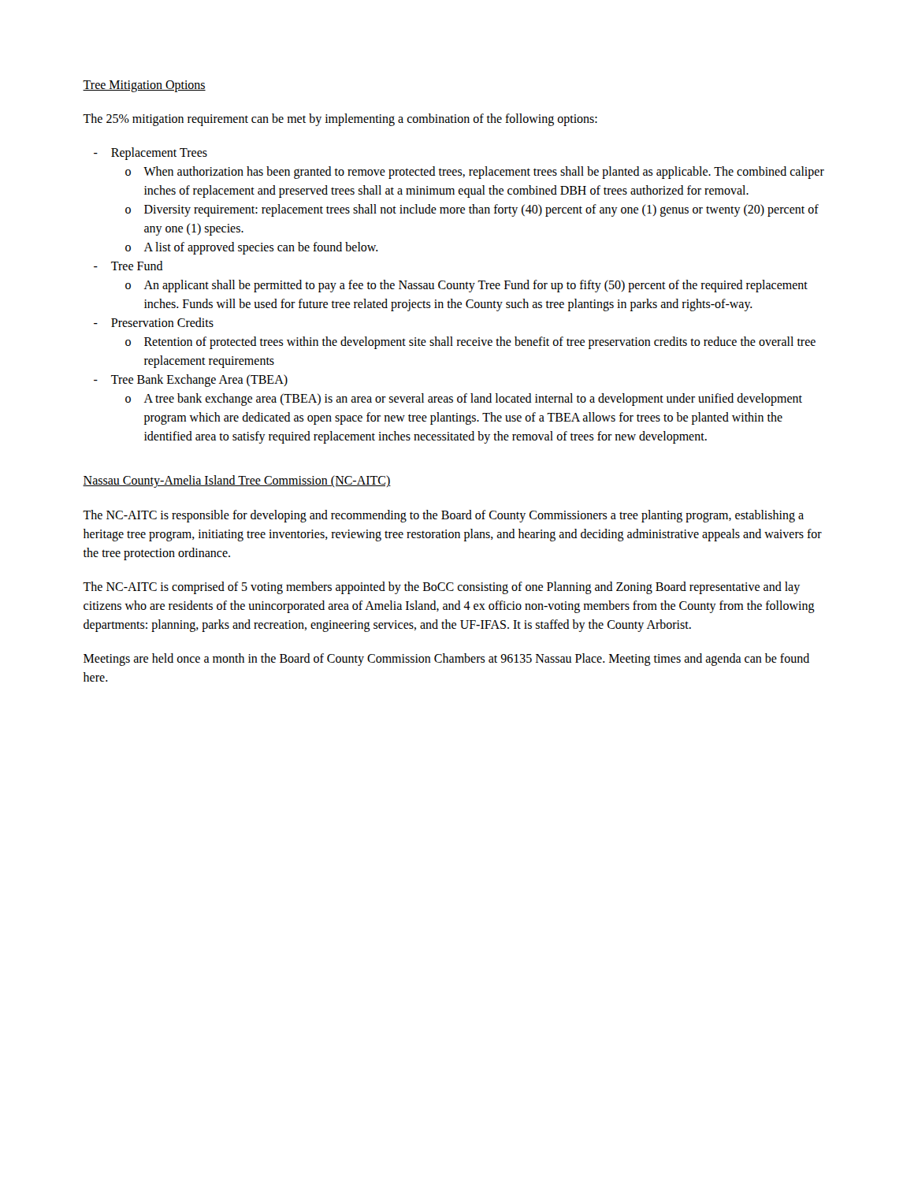Tree Mitigation Options
The 25% mitigation requirement can be met by implementing a combination of the following options:
Replacement Trees
When authorization has been granted to remove protected trees, replacement trees shall be planted as applicable. The combined caliper inches of replacement and preserved trees shall at a minimum equal the combined DBH of trees authorized for removal.
Diversity requirement: replacement trees shall not include more than forty (40) percent of any one (1) genus or twenty (20) percent of any one (1) species.
A list of approved species can be found below.
Tree Fund
An applicant shall be permitted to pay a fee to the Nassau County Tree Fund for up to fifty (50) percent of the required replacement inches. Funds will be used for future tree related projects in the County such as tree plantings in parks and rights-of-way.
Preservation Credits
Retention of protected trees within the development site shall receive the benefit of tree preservation credits to reduce the overall tree replacement requirements
Tree Bank Exchange Area (TBEA)
A tree bank exchange area (TBEA) is an area or several areas of land located internal to a development under unified development program which are dedicated as open space for new tree plantings. The use of a TBEA allows for trees to be planted within the identified area to satisfy required replacement inches necessitated by the removal of trees for new development.
Nassau County-Amelia Island Tree Commission (NC-AITC)
The NC-AITC is responsible for developing and recommending to the Board of County Commissioners a tree planting program, establishing a heritage tree program, initiating tree inventories, reviewing tree restoration plans, and hearing and deciding administrative appeals and waivers for the tree protection ordinance.
The NC-AITC is comprised of 5 voting members appointed by the BoCC consisting of one Planning and Zoning Board representative and lay citizens who are residents of the unincorporated area of Amelia Island, and 4 ex officio non-voting members from the County from the following departments: planning, parks and recreation, engineering services, and the UF-IFAS. It is staffed by the County Arborist.
Meetings are held once a month in the Board of County Commission Chambers at 96135 Nassau Place. Meeting times and agenda can be found here.